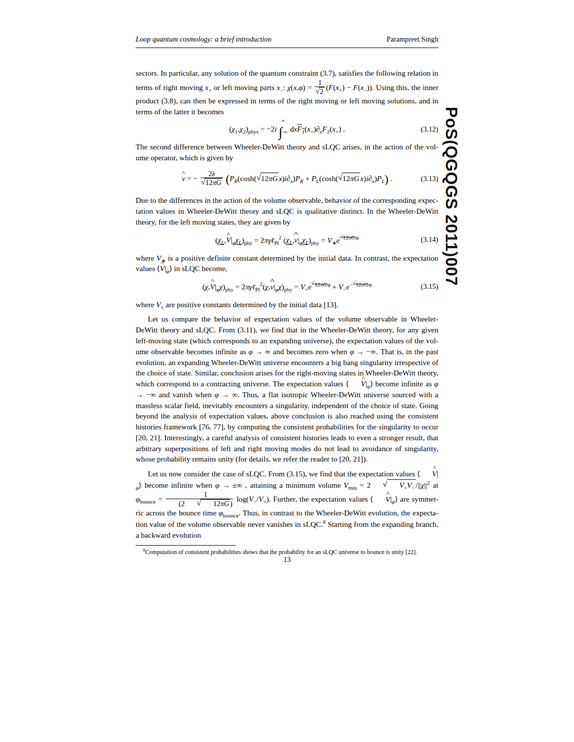PoS(QGQGS 2011)007
Loop quantum cosmology: a brief introduction Parampreet Singh
sectors. In particular, any solution of the quantum constraint (3.7), satisfies the following relation in terms of right moving x+ or left moving parts x−: χ(x,φ) = 12(F(x+) − F(x−)). Using this, the inner product (3.8), can then be expressed in terms of the right moving or left moving solutions, and in terms of the latter it becomes
(χ1,χ2)phys = −2i ∫∞−∞ dxF1(x+)∂xF2(x+) . (3.12)
The second difference between Wheeler-DeWitt theory and sLQC arises, in the action of the volume operator, which is given by
v = − 2λ 12πG (PR(cosh(12πG x)i∂x)PR + PL(cosh(12πG x)i∂x)PL) . (3.13)
Due to the differences in the action of the volume observable, behavior of the corresponding expectation values in Wheeler-DeWitt theory and sLQC is qualitative distinct. In the Wheeler-DeWitt theory, for the left moving states, they are given by
(χL,V|φχL)phy = 2πγℓPl2 (χL,v|φχL)phy = V∗e12πG φ (3.14)
where V∗ is a positive definite constant determined by the initial data. In contrast, the expectation values ⟨V|φ⟩ in sLQC become,
(χ,V|φχ)phy = 2πγℓPl2(χ,v|φχ)phy = V+e12πG φ + V−e−12πG φ (3.15)
where V± are positive constants determined by the initial data [13].
Let us compare the behavior of expectation values of the volume observable in Wheeler-DeWitt theory and sLQC. From (3.11), we find that in the Wheeler-DeWitt theory, for any given left-moving state (which corresponds to an expanding universe), the expectation values of the volume observable becomes infinite as φ → ∞ and becomes zero when φ → −∞. That is, in the past evolution, an expanding Wheeler-DeWitt universe encounters a big bang singularity irrespective of the choice of state. Similar, conclusion arises for the right-moving states in Wheeler-DeWitt theory, which correspond to a contracting universe. The expectation values ⟨V|φ⟩ become infinite as φ → −∞ and vanish when φ → ∞. Thus, a flat isotropic Wheeler-DeWitt universe sourced with a massless scalar field, inevitably encounters a singularity, independent of the choice of state. Going beyond the analysis of expectation values, above conclusion is also reached using the consistent histories framework [76, 77], by computing the consistent probabilities for the singularity to occur [20, 21]. Interestingly, a careful analysis of consistent histories leads to even a stronger result, that arbitrary superpositions of left and right moving modes do not lead to avoidance of singularity, whose probability remains unity (for details, we refer the reader to [20, 21]).
Let us now consider the case of sLQC. From (3.15), we find that the expectation values ⟨V|φ⟩ become infinite when φ → ±∞ , attaining a minimum volume Vmin = 2V+V−/||χ||2 at φbounce = 1(212πG) log(V−/V+). Further, the expectation values ⟨V|φ⟩ are symmetric across the bounce time φbounce. Thus, in contrast to the Wheeler-DeWitt evolution, the expectation value of the volume observable never vanishes in sLQC.8 Starting from the expanding branch, a backward evolution
8 Computation of consistent probabilities shows that the probability for an sLQC universe to bounce is unity [22].
13